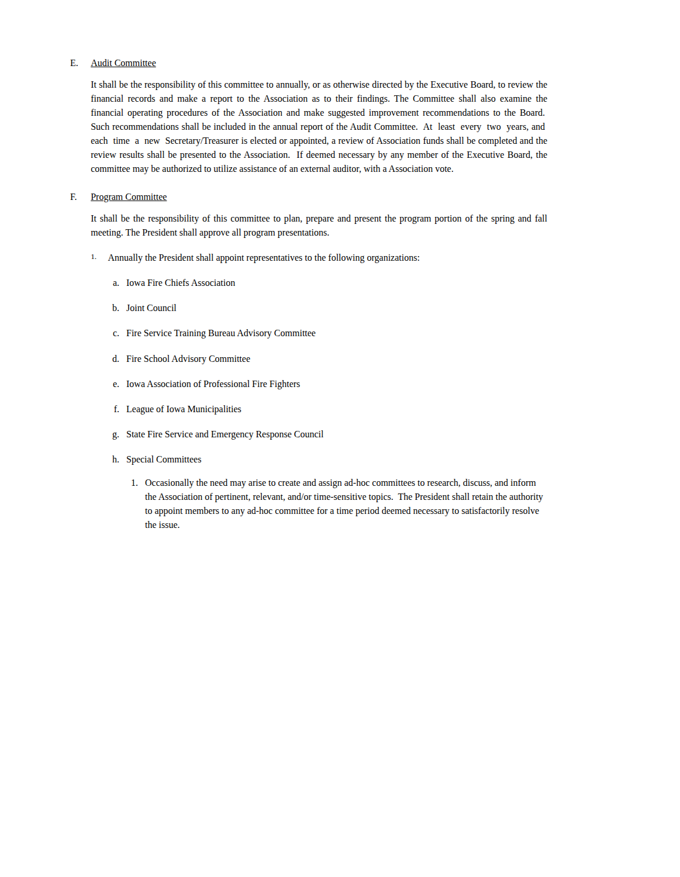E. Audit Committee
It shall be the responsibility of this committee to annually, or as otherwise directed by the Executive Board, to review the financial records and make a report to the Association as to their findings. The Committee shall also examine the financial operating procedures of the Association and make suggested improvement recommendations to the Board. Such recommendations shall be included in the annual report of the Audit Committee. At least every two years, and each time a new Secretary/Treasurer is elected or appointed, a review of Association funds shall be completed and the review results shall be presented to the Association. If deemed necessary by any member of the Executive Board, the committee may be authorized to utilize assistance of an external auditor, with a Association vote.
F. Program Committee
It shall be the responsibility of this committee to plan, prepare and present the program portion of the spring and fall meeting. The President shall approve all program presentations.
1. Annually the President shall appoint representatives to the following organizations:
Iowa Fire Chiefs Association
Joint Council
Fire Service Training Bureau Advisory Committee
Fire School Advisory Committee
Iowa Association of Professional Fire Fighters
League of Iowa Municipalities
State Fire Service and Emergency Response Council
Special Committees
Occasionally the need may arise to create and assign ad-hoc committees to research, discuss, and inform the Association of pertinent, relevant, and/or time-sensitive topics. The President shall retain the authority to appoint members to any ad-hoc committee for a time period deemed necessary to satisfactorily resolve the issue.